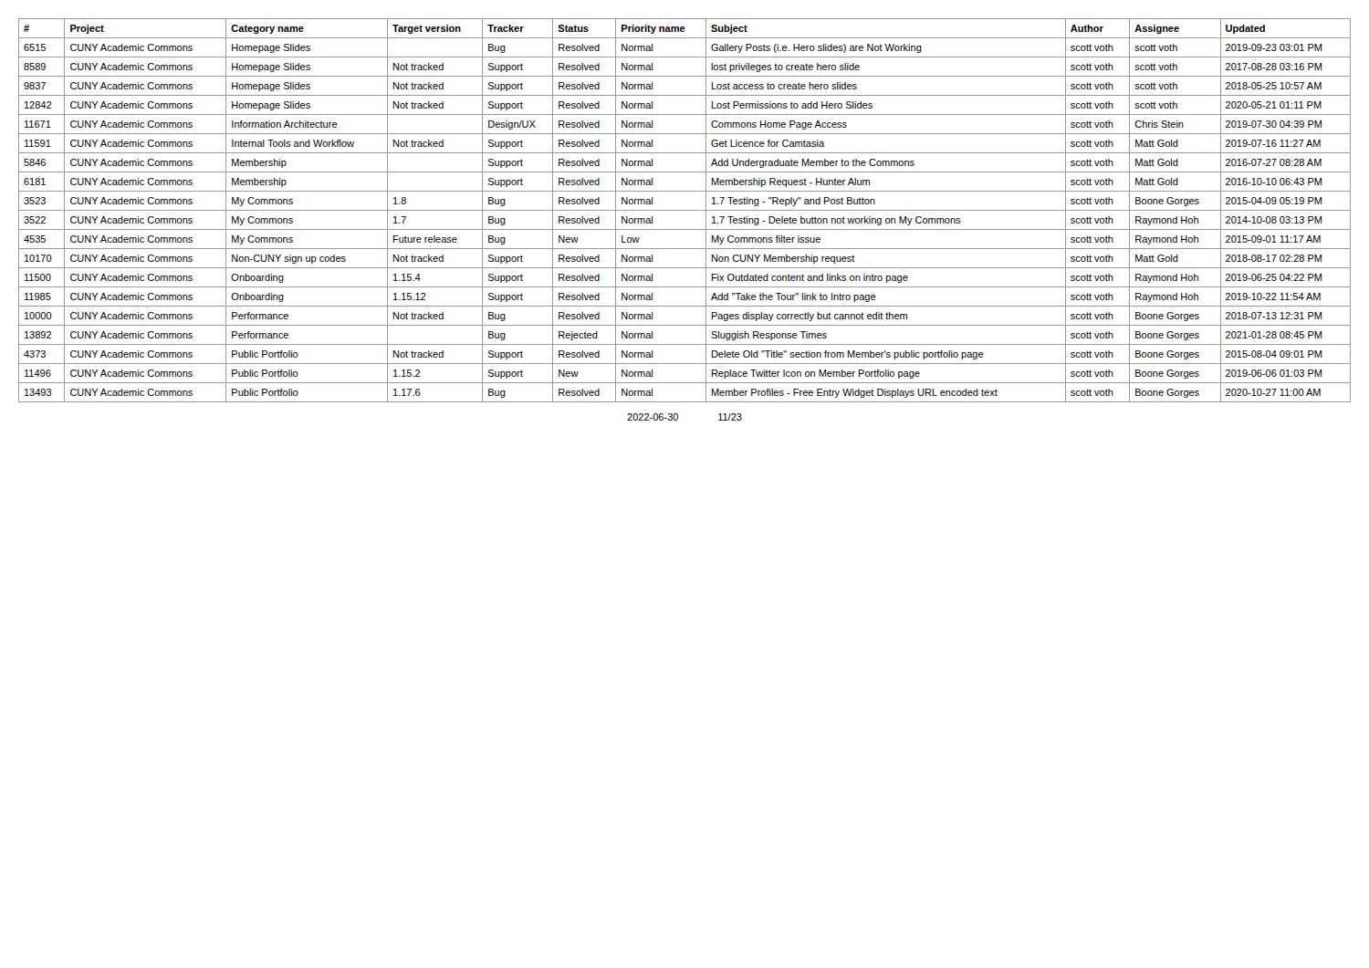| # | Project | Category name | Target version | Tracker | Status | Priority name | Subject | Author | Assignee | Updated |
| --- | --- | --- | --- | --- | --- | --- | --- | --- | --- | --- |
| 6515 | CUNY Academic Commons | Homepage Slides | | Bug | Resolved | Normal | Gallery Posts (i.e. Hero slides) are Not Working | scott voth | scott voth | 2019-09-23 03:01 PM |
| 8589 | CUNY Academic Commons | Homepage Slides | Not tracked | Support | Resolved | Normal | lost privileges to create hero slide | scott voth | scott voth | 2017-08-28 03:16 PM |
| 9837 | CUNY Academic Commons | Homepage Slides | Not tracked | Support | Resolved | Normal | Lost access to create hero slides | scott voth | scott voth | 2018-05-25 10:57 AM |
| 12842 | CUNY Academic Commons | Homepage Slides | Not tracked | Support | Resolved | Normal | Lost Permissions to add Hero Slides | scott voth | scott voth | 2020-05-21 01:11 PM |
| 11671 | CUNY Academic Commons | Information Architecture | | Design/UX | Resolved | Normal | Commons Home Page Access | scott voth | Chris Stein | 2019-07-30 04:39 PM |
| 11591 | CUNY Academic Commons | Internal Tools and Workflow | Not tracked | Support | Resolved | Normal | Get Licence for Camtasia | scott voth | Matt Gold | 2019-07-16 11:27 AM |
| 5846 | CUNY Academic Commons | Membership | | Support | Resolved | Normal | Add Undergraduate Member to the Commons | scott voth | Matt Gold | 2016-07-27 08:28 AM |
| 6181 | CUNY Academic Commons | Membership | | Support | Resolved | Normal | Membership Request - Hunter Alum | scott voth | Matt Gold | 2016-10-10 06:43 PM |
| 3523 | CUNY Academic Commons | My Commons | 1.8 | Bug | Resolved | Normal | 1.7 Testing - "Reply" and Post Button | scott voth | Boone Gorges | 2015-04-09 05:19 PM |
| 3522 | CUNY Academic Commons | My Commons | 1.7 | Bug | Resolved | Normal | 1.7 Testing - Delete button not working on My Commons | scott voth | Raymond Hoh | 2014-10-08 03:13 PM |
| 4535 | CUNY Academic Commons | My Commons | Future release | Bug | New | Low | My Commons filter issue | scott voth | Raymond Hoh | 2015-09-01 11:17 AM |
| 10170 | CUNY Academic Commons | Non-CUNY sign up codes | Not tracked | Support | Resolved | Normal | Non CUNY Membership request | scott voth | Matt Gold | 2018-08-17 02:28 PM |
| 11500 | CUNY Academic Commons | Onboarding | 1.15.4 | Support | Resolved | Normal | Fix Outdated content and links on intro page | scott voth | Raymond Hoh | 2019-06-25 04:22 PM |
| 11985 | CUNY Academic Commons | Onboarding | 1.15.12 | Support | Resolved | Normal | Add "Take the Tour" link to Intro page | scott voth | Raymond Hoh | 2019-10-22 11:54 AM |
| 10000 | CUNY Academic Commons | Performance | Not tracked | Bug | Resolved | Normal | Pages display correctly but cannot edit them | scott voth | Boone Gorges | 2018-07-13 12:31 PM |
| 13892 | CUNY Academic Commons | Performance | | Bug | Rejected | Normal | Sluggish Response Times | scott voth | Boone Gorges | 2021-01-28 08:45 PM |
| 4373 | CUNY Academic Commons | Public Portfolio | Not tracked | Support | Resolved | Normal | Delete Old "Title" section from Member's public portfolio page | scott voth | Boone Gorges | 2015-08-04 09:01 PM |
| 11496 | CUNY Academic Commons | Public Portfolio | 1.15.2 | Support | New | Normal | Replace Twitter Icon on Member Portfolio page | scott voth | Boone Gorges | 2019-06-06 01:03 PM |
| 13493 | CUNY Academic Commons | Public Portfolio | 1.17.6 | Bug | Resolved | Normal | Member Profiles - Free Entry Widget Displays URL encoded text | scott voth | Boone Gorges | 2020-10-27 11:00 AM |
| 2022-06-30 11/23 |